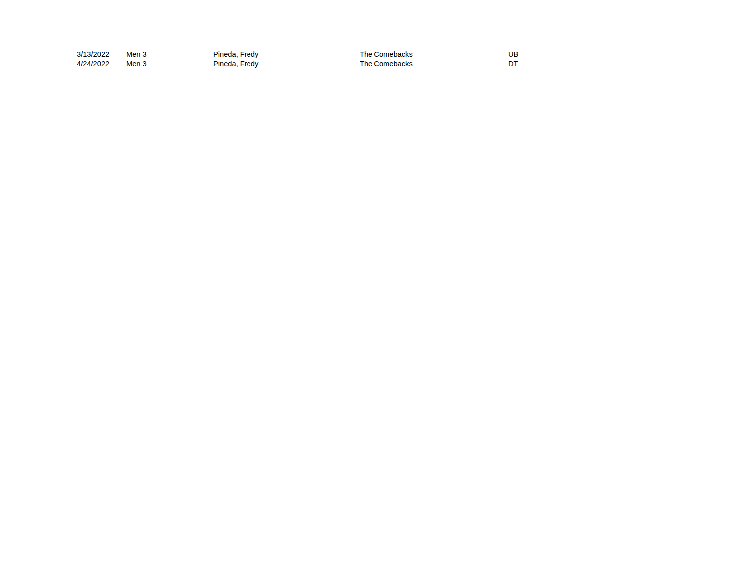| 3/13/2022 | Men 3 | Pineda, Fredy | The Comebacks | UB |
| 4/24/2022 | Men 3 | Pineda, Fredy | The Comebacks | DT |